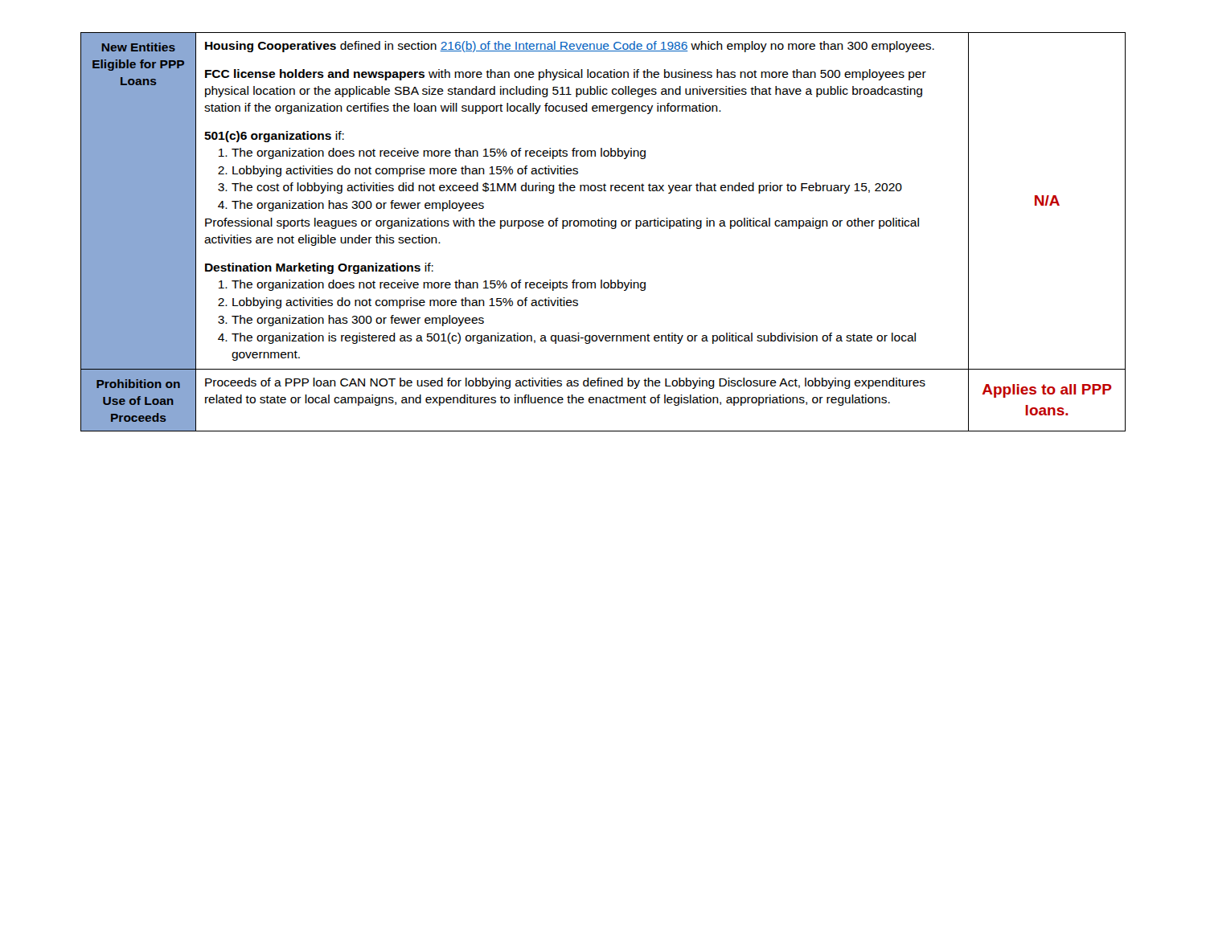| New Entities Eligible for PPP Loans | Housing Cooperatives defined in section 216(b) of the Internal Revenue Code of 1986 which employ no more than 300 employees. FCC license holders and newspapers with more than one physical location if the business has not more than 500 employees per physical location or the applicable SBA size standard including 511 public colleges and universities that have a public broadcasting station if the organization certifies the loan will support locally focused emergency information. 501(c)6 organizations if: The organization does not receive more than 15% of receipts from lobbying Lobbying activities do not comprise more than 15% of activities The cost of lobbying activities did not exceed $1MM during the most recent tax year that ended prior to February 15, 2020 The organization has 300 or fewer employees Professional sports leagues or organizations with the purpose of promoting or participating in a political campaign or other political activities are not eligible under this section. Destination Marketing Organizations if: The organization does not receive more than 15% of receipts from lobbying Lobbying activities do not comprise more than 15% of activities The organization has 300 or fewer employees The organization is registered as a 501(c) organization, a quasi-government entity or a political subdivision of a state or local government. | N/A |
| Prohibition on Use of Loan Proceeds | Proceeds of a PPP loan CAN NOT be used for lobbying activities as defined by the Lobbying Disclosure Act, lobbying expenditures related to state or local campaigns, and expenditures to influence the enactment of legislation, appropriations, or regulations. | Applies to all PPP loans. |